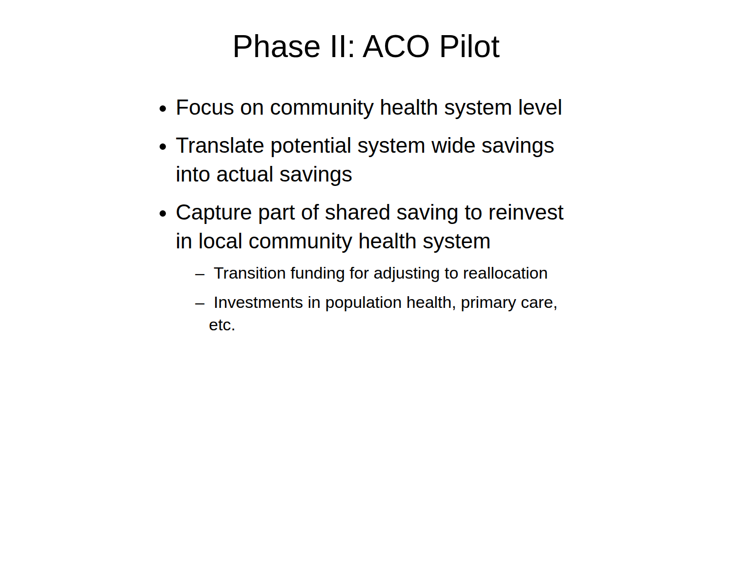Phase II: ACO Pilot
Focus on community health system level
Translate potential system wide savings into actual savings
Capture part of shared saving to reinvest in local community health system
Transition funding for adjusting to reallocation
Investments in population health, primary care, etc.